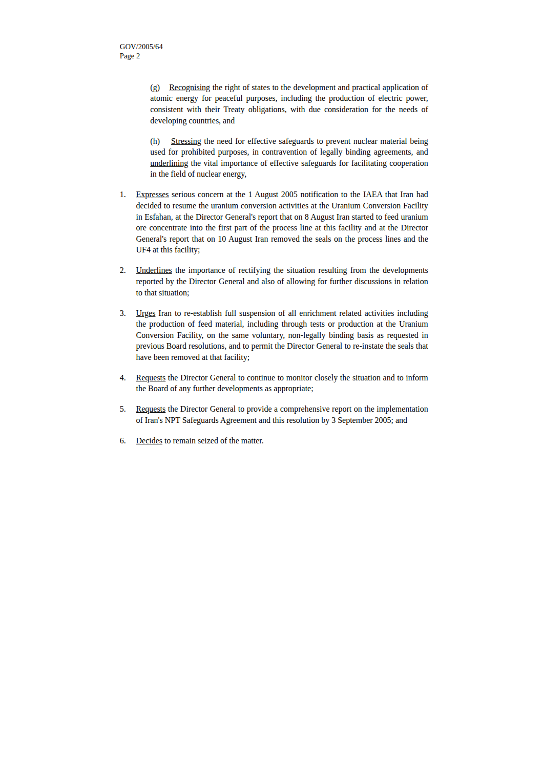GOV/2005/64
Page 2
(g) Recognising the right of states to the development and practical application of atomic energy for peaceful purposes, including the production of electric power, consistent with their Treaty obligations, with due consideration for the needs of developing countries, and
(h) Stressing the need for effective safeguards to prevent nuclear material being used for prohibited purposes, in contravention of legally binding agreements, and underlining the vital importance of effective safeguards for facilitating cooperation in the field of nuclear energy,
1. Expresses serious concern at the 1 August 2005 notification to the IAEA that Iran had decided to resume the uranium conversion activities at the Uranium Conversion Facility in Esfahan, at the Director General's report that on 8 August Iran started to feed uranium ore concentrate into the first part of the process line at this facility and at the Director General's report that on 10 August Iran removed the seals on the process lines and the UF4 at this facility;
2. Underlines the importance of rectifying the situation resulting from the developments reported by the Director General and also of allowing for further discussions in relation to that situation;
3. Urges Iran to re-establish full suspension of all enrichment related activities including the production of feed material, including through tests or production at the Uranium Conversion Facility, on the same voluntary, non-legally binding basis as requested in previous Board resolutions, and to permit the Director General to re-instate the seals that have been removed at that facility;
4. Requests the Director General to continue to monitor closely the situation and to inform the Board of any further developments as appropriate;
5. Requests the Director General to provide a comprehensive report on the implementation of Iran's NPT Safeguards Agreement and this resolution by 3 September 2005; and
6. Decides to remain seized of the matter.